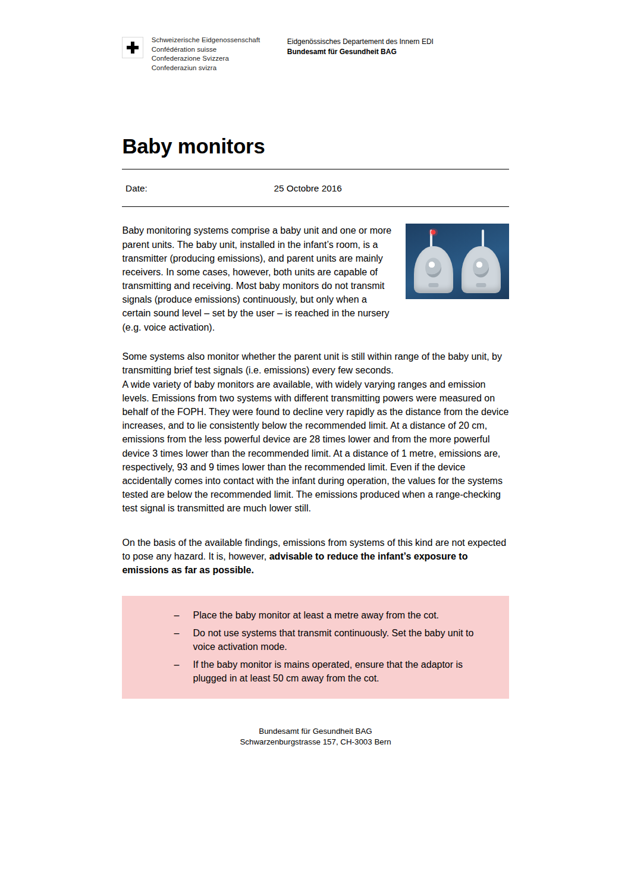Schweizerische Eidgenossenschaft
Confédération suisse
Confederazione Svizzera
Confederaziun svizra
Eidgenössisches Departement des Innern EDI
Bundesamt für Gesundheit BAG
Baby monitors
Date: 25 Octobre 2016
Baby monitoring systems comprise a baby unit and one or more parent units. The baby unit, installed in the infant’s room, is a transmitter (producing emissions), and parent units are mainly receivers. In some cases, however, both units are capable of transmitting and receiving. Most baby monitors do not transmit signals (produce emissions) continuously, but only when a certain sound level – set by the user – is reached in the nursery (e.g. voice activation).
Some systems also monitor whether the parent unit is still within range of the baby unit, by transmitting brief test signals (i.e. emissions) every few seconds.
A wide variety of baby monitors are available, with widely varying ranges and emission levels. Emissions from two systems with different transmitting powers were measured on behalf of the FOPH. They were found to decline very rapidly as the distance from the device increases, and to lie consistently below the recommended limit. At a distance of 20 cm, emissions from the less powerful device are 28 times lower and from the more powerful device 3 times lower than the recommended limit. At a distance of 1 metre, emissions are, respectively, 93 and 9 times lower than the recommended limit. Even if the device accidentally comes into contact with the infant during operation, the values for the systems tested are below the recommended limit. The emissions produced when a range-checking test signal is transmitted are much lower still.
On the basis of the available findings, emissions from systems of this kind are not expected to pose any hazard. It is, however, advisable to reduce the infant’s exposure to emissions as far as possible.
Place the baby monitor at least a metre away from the cot.
Do not use systems that transmit continuously. Set the baby unit to voice activation mode.
If the baby monitor is mains operated, ensure that the adaptor is plugged in at least 50 cm away from the cot.
Bundesamt für Gesundheit BAG
Schwarzenburgstrasse 157, CH-3003 Bern